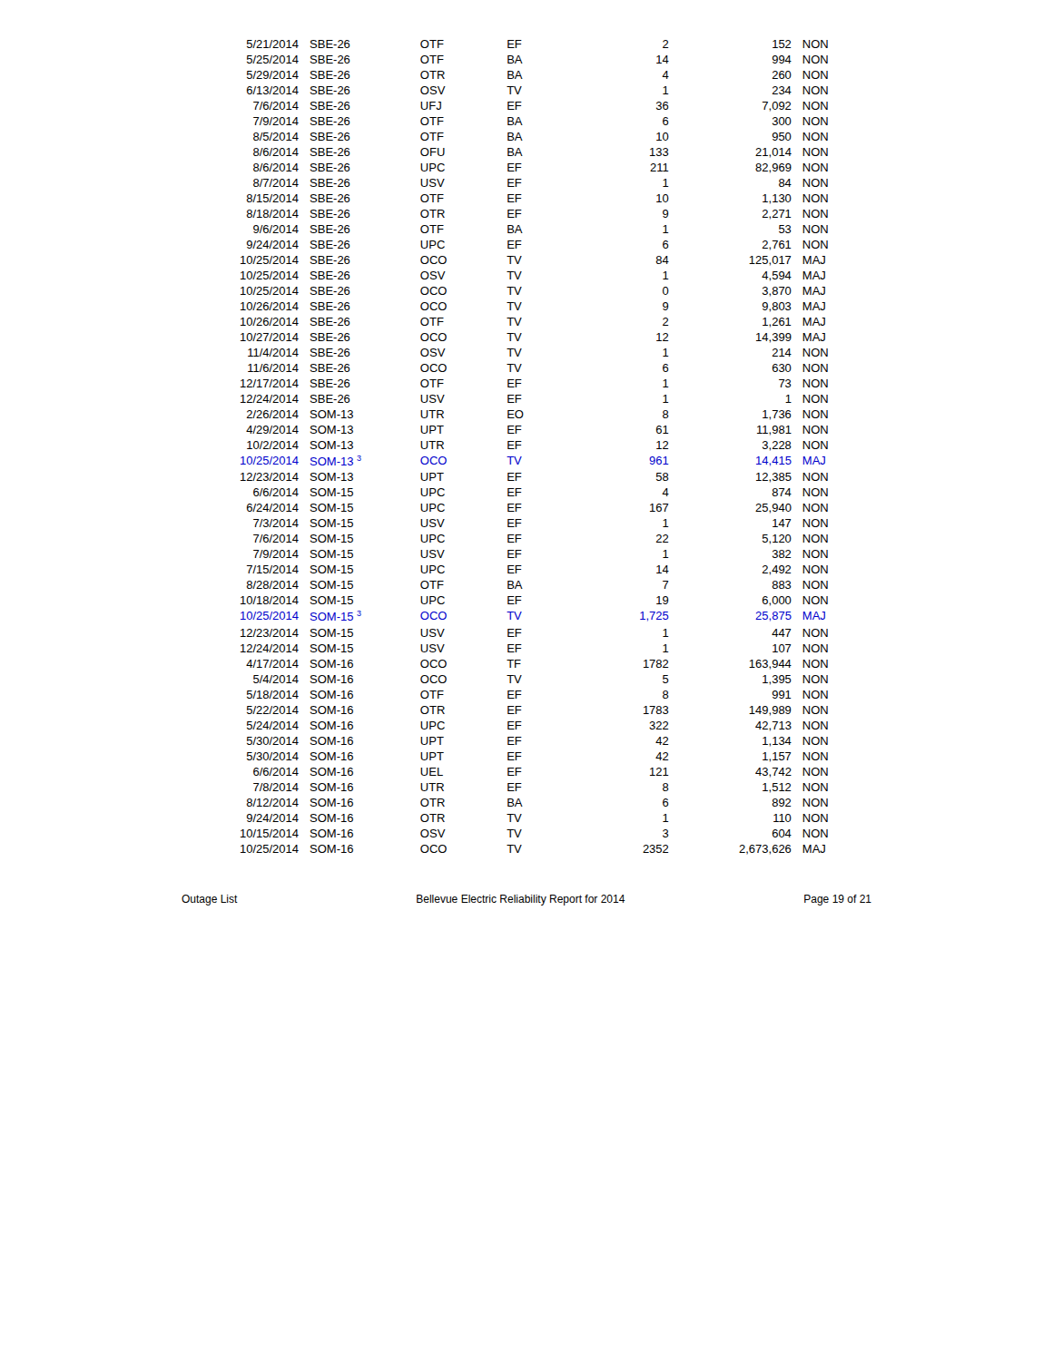| 5/21/2014 | SBE-26 | OTF | EF | 2 | 152 | NON |
| 5/25/2014 | SBE-26 | OTF | BA | 14 | 994 | NON |
| 5/29/2014 | SBE-26 | OTR | BA | 4 | 260 | NON |
| 6/13/2014 | SBE-26 | OSV | TV | 1 | 234 | NON |
| 7/6/2014 | SBE-26 | UFJ | EF | 36 | 7,092 | NON |
| 7/9/2014 | SBE-26 | OTF | BA | 6 | 300 | NON |
| 8/5/2014 | SBE-26 | OTF | BA | 10 | 950 | NON |
| 8/6/2014 | SBE-26 | OFU | BA | 133 | 21,014 | NON |
| 8/6/2014 | SBE-26 | UPC | EF | 211 | 82,969 | NON |
| 8/7/2014 | SBE-26 | USV | EF | 1 | 84 | NON |
| 8/15/2014 | SBE-26 | OTF | EF | 10 | 1,130 | NON |
| 8/18/2014 | SBE-26 | OTR | EF | 9 | 2,271 | NON |
| 9/6/2014 | SBE-26 | OTF | BA | 1 | 53 | NON |
| 9/24/2014 | SBE-26 | UPC | EF | 6 | 2,761 | NON |
| 10/25/2014 | SBE-26 | OCO | TV | 84 | 125,017 | MAJ |
| 10/25/2014 | SBE-26 | OSV | TV | 1 | 4,594 | MAJ |
| 10/25/2014 | SBE-26 | OCO | TV | 0 | 3,870 | MAJ |
| 10/26/2014 | SBE-26 | OCO | TV | 9 | 9,803 | MAJ |
| 10/26/2014 | SBE-26 | OTF | TV | 2 | 1,261 | MAJ |
| 10/27/2014 | SBE-26 | OCO | TV | 12 | 14,399 | MAJ |
| 11/4/2014 | SBE-26 | OSV | TV | 1 | 214 | NON |
| 11/6/2014 | SBE-26 | OCO | TV | 6 | 630 | NON |
| 12/17/2014 | SBE-26 | OTF | EF | 1 | 73 | NON |
| 12/24/2014 | SBE-26 | USV | EF | 1 | 1 | NON |
| 2/26/2014 | SOM-13 | UTR | EO | 8 | 1,736 | NON |
| 4/29/2014 | SOM-13 | UPT | EF | 61 | 11,981 | NON |
| 10/2/2014 | SOM-13 | UTR | EF | 12 | 3,228 | NON |
| 10/25/2014 | SOM-13 3 | OCO | TV | 961 | 14,415 | MAJ |
| 12/23/2014 | SOM-13 | UPT | EF | 58 | 12,385 | NON |
| 6/6/2014 | SOM-15 | UPC | EF | 4 | 874 | NON |
| 6/24/2014 | SOM-15 | UPC | EF | 167 | 25,940 | NON |
| 7/3/2014 | SOM-15 | USV | EF | 1 | 147 | NON |
| 7/6/2014 | SOM-15 | UPC | EF | 22 | 5,120 | NON |
| 7/9/2014 | SOM-15 | USV | EF | 1 | 382 | NON |
| 7/15/2014 | SOM-15 | UPC | EF | 14 | 2,492 | NON |
| 8/28/2014 | SOM-15 | OTF | BA | 7 | 883 | NON |
| 10/18/2014 | SOM-15 | UPC | EF | 19 | 6,000 | NON |
| 10/25/2014 | SOM-15 3 | OCO | TV | 1,725 | 25,875 | MAJ |
| 12/23/2014 | SOM-15 | USV | EF | 1 | 447 | NON |
| 12/24/2014 | SOM-15 | USV | EF | 1 | 107 | NON |
| 4/17/2014 | SOM-16 | OCO | TF | 1782 | 163,944 | NON |
| 5/4/2014 | SOM-16 | OCO | TV | 5 | 1,395 | NON |
| 5/18/2014 | SOM-16 | OTF | EF | 8 | 991 | NON |
| 5/22/2014 | SOM-16 | OTR | EF | 1783 | 149,989 | NON |
| 5/24/2014 | SOM-16 | UPC | EF | 322 | 42,713 | NON |
| 5/30/2014 | SOM-16 | UPT | EF | 42 | 1,134 | NON |
| 5/30/2014 | SOM-16 | UPT | EF | 42 | 1,157 | NON |
| 6/6/2014 | SOM-16 | UEL | EF | 121 | 43,742 | NON |
| 7/8/2014 | SOM-16 | UTR | EF | 8 | 1,512 | NON |
| 8/12/2014 | SOM-16 | OTR | BA | 6 | 892 | NON |
| 9/24/2014 | SOM-16 | OTR | TV | 1 | 110 | NON |
| 10/15/2014 | SOM-16 | OSV | TV | 3 | 604 | NON |
| 10/25/2014 | SOM-16 | OCO | TV | 2352 | 2,673,626 | MAJ |
Outage List Bellevue Electric Reliability Report for 2014 Page 19 of 21